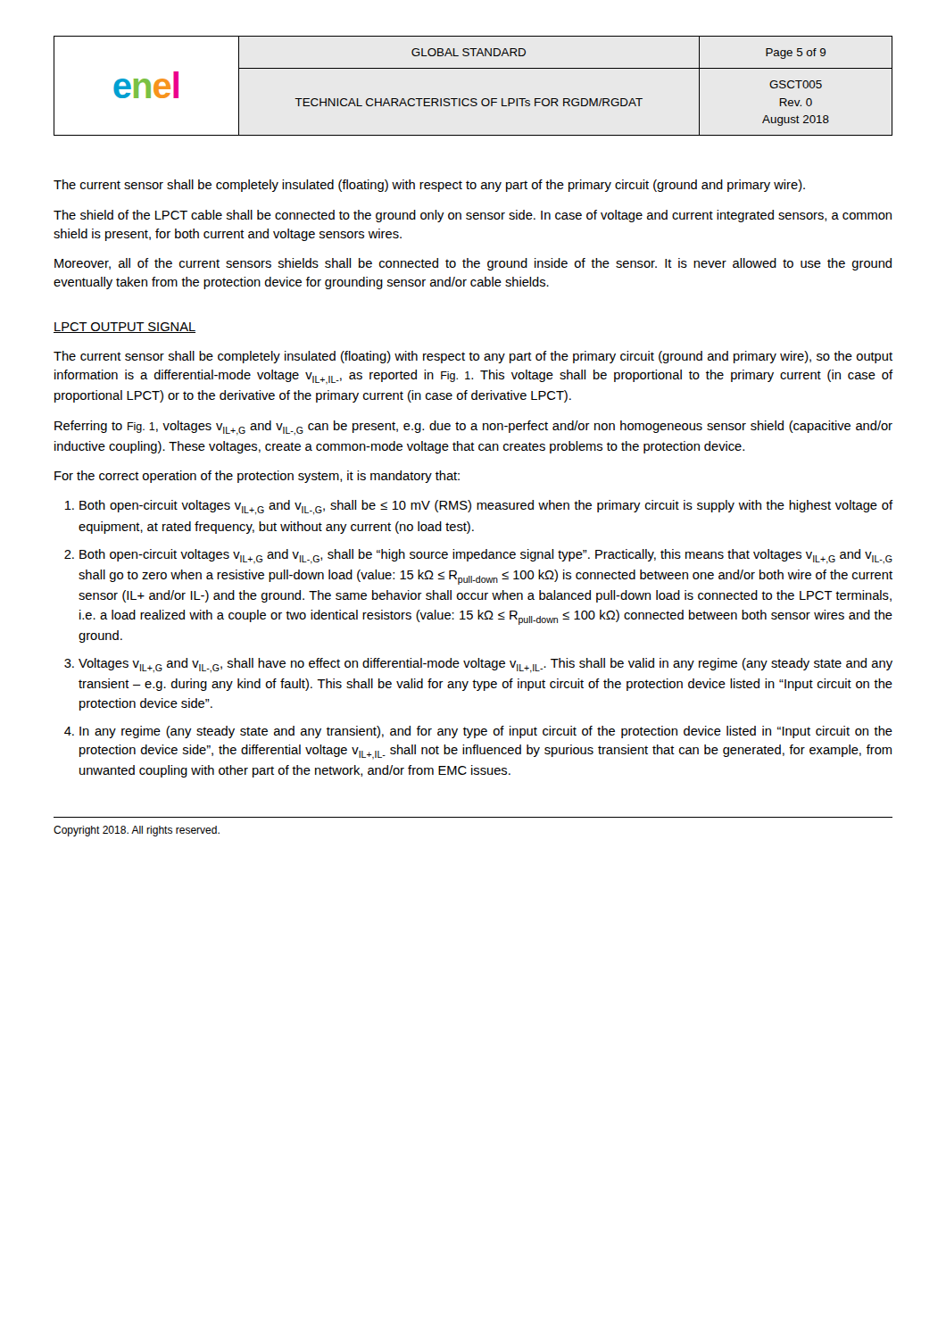| e n e l | GLOBAL STANDARD | Page 5 of 9 |
| TECHNICAL CHARACTERISTICS OF LPITs FOR RGDM/RGDAT | GSCT005 Rev. 0 August 2018 |
The current sensor shall be completely insulated (floating) with respect to any part of the primary circuit (ground and primary wire).
The shield of the LPCT cable shall be connected to the ground only on sensor side. In case of voltage and current integrated sensors, a common shield is present, for both current and voltage sensors wires.
Moreover, all of the current sensors shields shall be connected to the ground inside of the sensor. It is never allowed to use the ground eventually taken from the protection device for grounding sensor and/or cable shields.
LPCT OUTPUT SIGNAL
The current sensor shall be completely insulated (floating) with respect to any part of the primary circuit (ground and primary wire), so the output information is a differential-mode voltage vIL+,IL-, as reported in Fig. 1. This voltage shall be proportional to the primary current (in case of proportional LPCT) or to the derivative of the primary current (in case of derivative LPCT).
Referring to Fig. 1, voltages vIL+,G and vIL-,G can be present, e.g. due to a non-perfect and/or non homogeneous sensor shield (capacitive and/or inductive coupling). These voltages, create a common-mode voltage that can creates problems to the protection device.
For the correct operation of the protection system, it is mandatory that:
Both open-circuit voltages vIL+,G and vIL-,G, shall be ≤ 10 mV (RMS) measured when the primary circuit is supply with the highest voltage of equipment, at rated frequency, but without any current (no load test).
Both open-circuit voltages vIL+,G and vIL-,G, shall be “high source impedance signal type”. Practically, this means that voltages vIL+,G and vIL-,G shall go to zero when a resistive pull-down load (value: 15 kΩ ≤ Rpull-down ≤ 100 kΩ) is connected between one and/or both wire of the current sensor (IL+ and/or IL-) and the ground. The same behavior shall occur when a balanced pull-down load is connected to the LPCT terminals, i.e. a load realized with a couple or two identical resistors (value: 15 kΩ ≤ Rpull-down ≤ 100 kΩ) connected between both sensor wires and the ground.
Voltages vIL+,G and vIL-,G, shall have no effect on differential-mode voltage vIL+,IL-. This shall be valid in any regime (any steady state and any transient – e.g. during any kind of fault). This shall be valid for any type of input circuit of the protection device listed in “Input circuit on the protection device side”.
In any regime (any steady state and any transient), and for any type of input circuit of the protection device listed in “Input circuit on the protection device side”, the differential voltage vIL+,IL- shall not be influenced by spurious transient that can be generated, for example, from unwanted coupling with other part of the network, and/or from EMC issues.
Copyright 2018. All rights reserved.